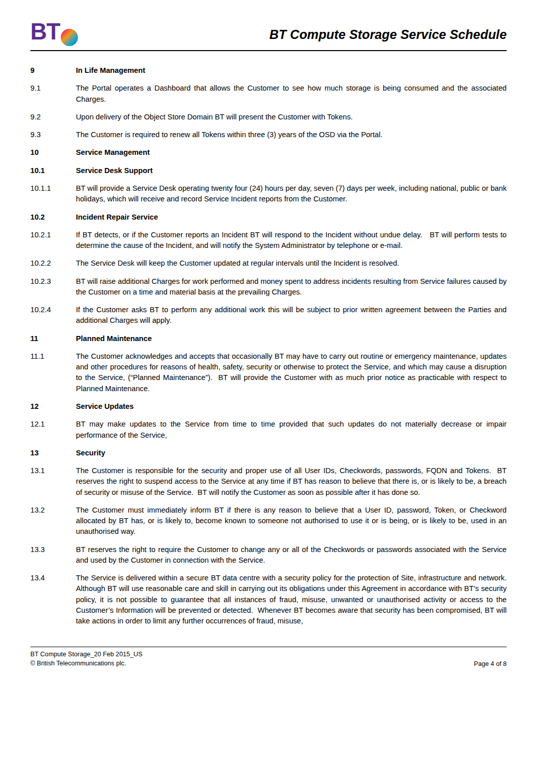BT
BT Compute Storage Service Schedule
9
In Life Management
9.1
The Portal operates a Dashboard that allows the Customer to see how much storage is being consumed and the associated Charges.
9.2
Upon delivery of the Object Store Domain BT will present the Customer with Tokens.
9.3
The Customer is required to renew all Tokens within three (3) years of the OSD via the Portal.
10
Service Management
10.1
Service Desk Support
10.1.1
BT will provide a Service Desk operating twenty four (24) hours per day, seven (7) days per week, including national, public or bank holidays, which will receive and record Service Incident reports from the Customer.
10.2
Incident Repair Service
10.2.1
If BT detects, or if the Customer reports an Incident BT will respond to the Incident without undue delay. BT will perform tests to determine the cause of the Incident, and will notify the System Administrator by telephone or e-mail.
10.2.2
The Service Desk will keep the Customer updated at regular intervals until the Incident is resolved.
10.2.3
BT will raise additional Charges for work performed and money spent to address incidents resulting from Service failures caused by the Customer on a time and material basis at the prevailing Charges.
10.2.4
If the Customer asks BT to perform any additional work this will be subject to prior written agreement between the Parties and additional Charges will apply.
11
Planned Maintenance
11.1
The Customer acknowledges and accepts that occasionally BT may have to carry out routine or emergency maintenance, updates and other procedures for reasons of health, safety, security or otherwise to protect the Service, and which may cause a disruption to the Service, (“Planned Maintenance”). BT will provide the Customer with as much prior notice as practicable with respect to Planned Maintenance.
12
Service Updates
12.1
BT may make updates to the Service from time to time provided that such updates do not materially decrease or impair performance of the Service,
13
Security
13.1
The Customer is responsible for the security and proper use of all User IDs, Checkwords, passwords, FQDN and Tokens. BT reserves the right to suspend access to the Service at any time if BT has reason to believe that there is, or is likely to be, a breach of security or misuse of the Service. BT will notify the Customer as soon as possible after it has done so.
13.2
The Customer must immediately inform BT if there is any reason to believe that a User ID, password, Token, or Checkword allocated by BT has, or is likely to, become known to someone not authorised to use it or is being, or is likely to be, used in an unauthorised way.
13.3
BT reserves the right to require the Customer to change any or all of the Checkwords or passwords associated with the Service and used by the Customer in connection with the Service.
13.4
The Service is delivered within a secure BT data centre with a security policy for the protection of Site, infrastructure and network. Although BT will use reasonable care and skill in carrying out its obligations under this Agreement in accordance with BT’s security policy, it is not possible to guarantee that all instances of fraud, misuse, unwanted or unauthorised activity or access to the Customer’s Information will be prevented or detected. Whenever BT becomes aware that security has been compromised, BT will take actions in order to limit any further occurrences of fraud, misuse,
BT Compute Storage_20 Feb 2015_US
© British Telecommunications plc.
Page 4 of 8